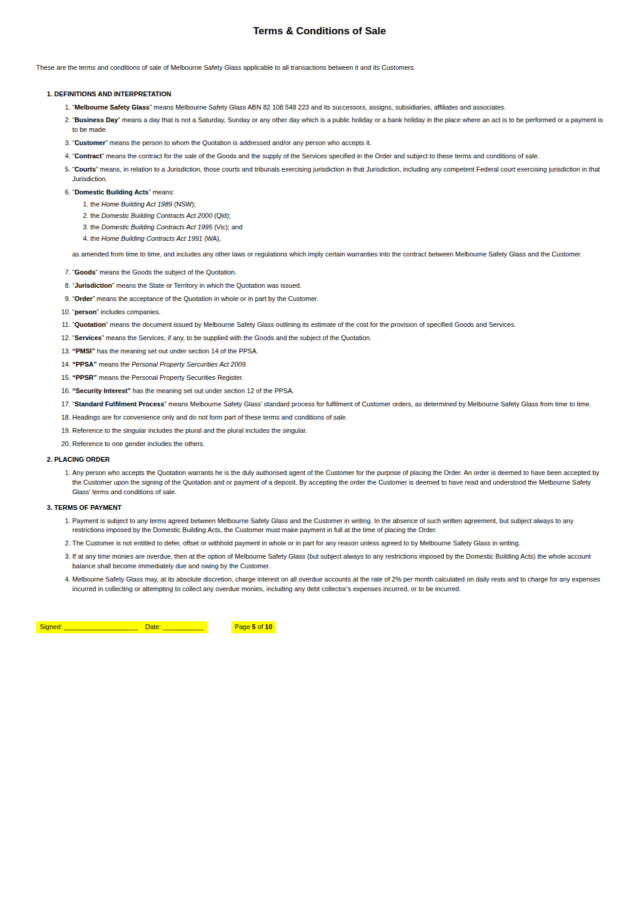Terms & Conditions of Sale
These are the terms and conditions of sale of Melbourne Safety Glass applicable to all transactions between it and its Customers.
Definitions and Interpretation
“Melbourne Safety Glass” means Melbourne Safety Glass ABN 82 108 548 223 and its successors, assigns, subsidiaries, affiliates and associates.
“Business Day” means a day that is not a Saturday, Sunday or any other day which is a public holiday or a bank holiday in the place where an act is to be performed or a payment is to be made.
“Customer” means the person to whom the Quotation is addressed and/or any person who accepts it.
“Contract” means the contract for the sale of the Goods and the supply of the Services specified in the Order and subject to these terms and conditions of sale.
“Courts” means, in relation to a Jurisdiction, those courts and tribunals exercising jurisdiction in that Jurisdiction, including any competent Federal court exercising jurisdiction in that Jurisdiction.
“Domestic Building Acts” means:
the Home Building Act 1989 (NSW);
the Domestic Building Contracts Act 2000 (Qld);
the Domestic Building Contracts Act 1995 (Vic); and
the Home Building Contracts Act 1991 (WA),
as amended from time to time, and includes any other laws or regulations which imply certain warranties into the contract between Melbourne Safety Glass and the Customer.
“Goods” means the Goods the subject of the Quotation.
“Jurisdiction” means the State or Territory in which the Quotation was issued.
“Order” means the acceptance of the Quotation in whole or in part by the Customer.
“person” includes companies.
“Quotation” means the document issued by Melbourne Safety Glass outlining its estimate of the cost for the provision of specified Goods and Services.
“Services” means the Services, if any, to be supplied with the Goods and the subject of the Quotation.
“PMSI” has the meaning set out under section 14 of the PPSA.
“PPSA” means the Personal Property Sercurities Act 2009.
“PPSR” means the Personal Property Securities Register.
“Security Interest” has the meaning set out under section 12 of the PPSA.
“Standard Fulfilment Process” means Melbourne Safety Glass’ standard process for fulfilment of Customer orders, as determined by Melbourne Safety Glass from time to time.
Headings are for convenience only and do not form part of these terms and conditions of sale.
Reference to the singular includes the plural and the plural includes the singular.
Reference to one gender includes the others.
Placing Order
Any person who accepts the Quotation warrants he is the duly authorised agent of the Customer for the purpose of placing the Order. An order is deemed to have been accepted by the Customer upon the signing of the Quotation and or payment of a deposit. By accepting the order the Customer is deemed to have read and understood the Melbourne Safety Glass’ terms and conditions of sale.
Terms of Payment
Payment is subject to any terms agreed between Melbourne Safety Glass and the Customer in writing. In the absence of such written agreement, but subject always to any restrictions imposed by the Domestic Building Acts, the Customer must make payment in full at the time of placing the Order.
The Customer is not entitled to defer, offset or withhold payment in whole or in part for any reason unless agreed to by Melbourne Safety Glass in writing.
If at any time monies are overdue, then at the option of Melbourne Safety Glass (but subject always to any restrictions imposed by the Domestic Building Acts) the whole account balance shall become immediately due and owing by the Customer.
Melbourne Safety Glass may, at its absolute discretion, charge interest on all overdue accounts at the rate of 2% per month calculated on daily rests and to charge for any expenses incurred in collecting or attempting to collect any overdue monies, including any debt collector’s expenses incurred, or to be incurred.
Signed: ____________________ Date: ___________ Page 5 of 10